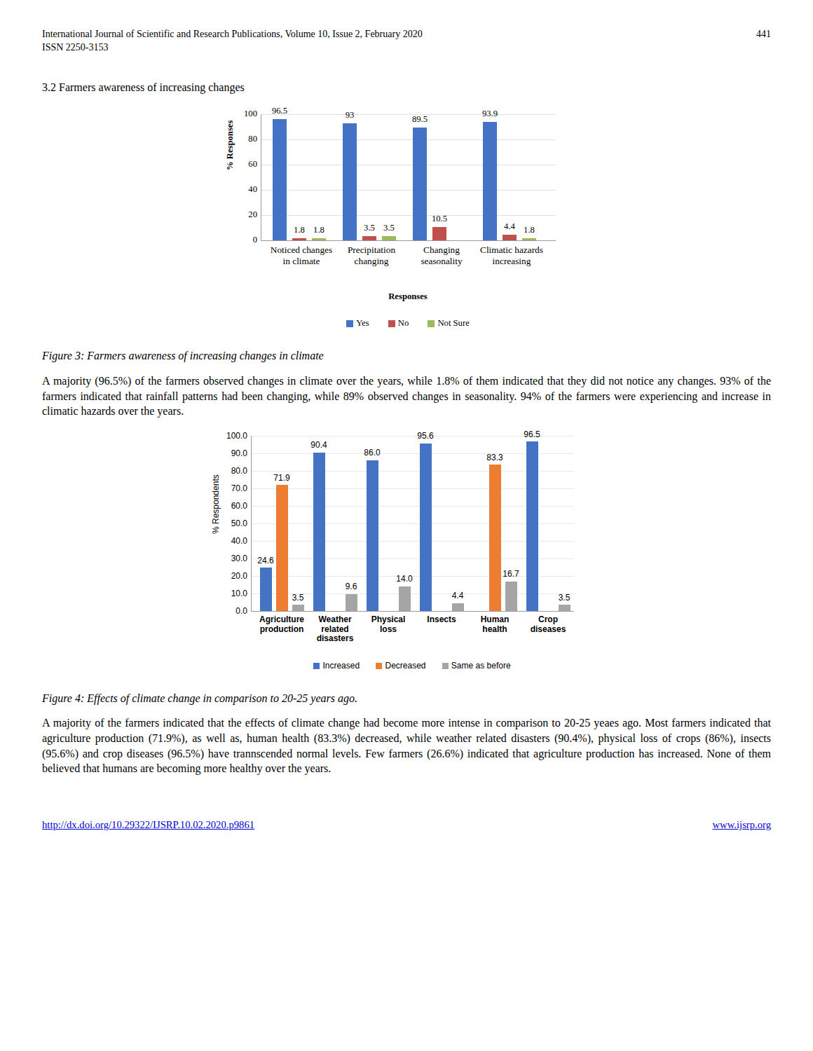International Journal of Scientific and Research Publications, Volume 10, Issue 2, February 2020
ISSN 2250-3153
441
3.2 Farmers awareness of increasing changes
% Responses
100
80
60
40
20
0
96.5
1.8
1.8
93
3.5
3.5
89.5
10.5
93.9
4.4
1.8
Noticed changes in climate
Precipitation changing
Changing seasonality
Climatic hazards increasing
Responses
Yes No Not Sure
Figure 3: Farmers awareness of increasing changes in climate
A majority (96.5%) of the farmers observed changes in climate over the years, while 1.8% of them indicated that they did not notice any changes. 93% of the farmers indicated that rainfall patterns had been changing, while 89% observed changes in seasonality. 94% of the farmers were experiencing and increase in climatic hazards over the years.
% Respondents
100.0
90.0
80.0
70.0
60.0
50.0
40.0
30.0
20.0
10.0
0.0
24.6
71.9
3.5
90.4
9.6
86.0
14.0
95.6
4.4
83.3
16.7
96.5
3.5
Agriculture production
Weather related disasters
Physical loss
Insects
Human health
Crop diseases
Increased Decreased Same as before
Figure 4: Effects of climate change in comparison to 20-25 years ago.
A majority of the farmers indicated that the effects of climate change had become more intense in comparison to 20-25 yeaes ago. Most farmers indicated that agriculture production (71.9%), as well as, human health (83.3%) decreased, while weather related disasters (90.4%), physical loss of crops (86%), insects (95.6%) and crop diseases (96.5%) have trannscended normal levels. Few farmers (26.6%) indicated that agriculture production has increased. None of them believed that humans are becoming more healthy over the years.
http://dx.doi.org/10.29322/IJSRP.10.02.2020.p9861 www.ijsrp.org